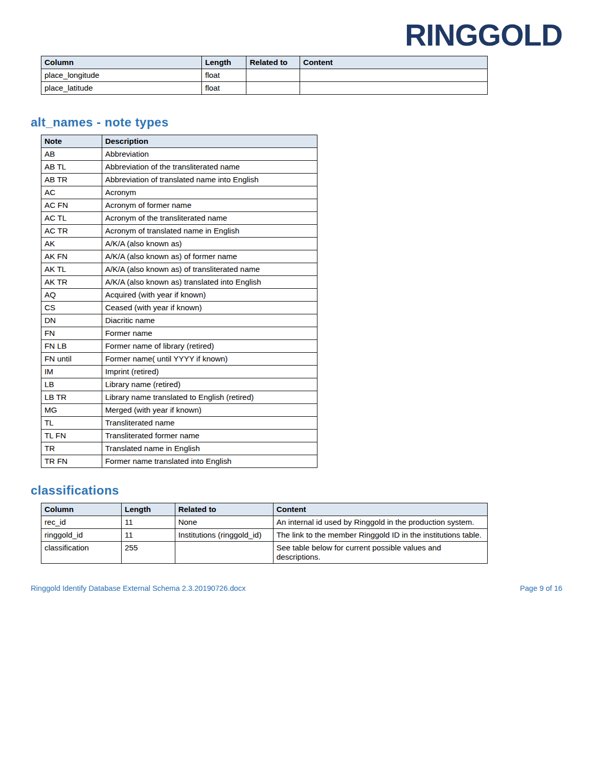RINGGOLD
| Column | Length | Related to | Content |
| --- | --- | --- | --- |
| place_longitude | float | | |
| place_latitude | float | | |
alt_names - note types
| Note | Description |
| --- | --- |
| AB | Abbreviation |
| AB TL | Abbreviation of the transliterated name |
| AB TR | Abbreviation of translated name into English |
| AC | Acronym |
| AC FN | Acronym of former name |
| AC TL | Acronym of the transliterated name |
| AC TR | Acronym of translated name in English |
| AK | A/K/A (also known as) |
| AK FN | A/K/A (also known as) of former name |
| AK TL | A/K/A (also known as) of transliterated name |
| AK TR | A/K/A (also known as) translated into English |
| AQ | Acquired (with year if known) |
| CS | Ceased (with year if known) |
| DN | Diacritic name |
| FN | Former name |
| FN LB | Former name of library (retired) |
| FN until | Former name( until YYYY if known) |
| IM | Imprint (retired) |
| LB | Library name (retired) |
| LB TR | Library name translated to English (retired) |
| MG | Merged (with year if known) |
| TL | Transliterated name |
| TL FN | Transliterated former name |
| TR | Translated name in English |
| TR FN | Former name translated into English |
classifications
| Column | Length | Related to | Content |
| --- | --- | --- | --- |
| rec_id | 11 | None | An internal id used by Ringgold in the production system. |
| ringgold_id | 11 | Institutions (ringgold_id) | The link to the member Ringgold ID in the institutions table. |
| classification | 255 | | See table below for current possible values and descriptions. |
Ringgold Identify Database External Schema 2.3.20190726.docx
Page 9 of 16